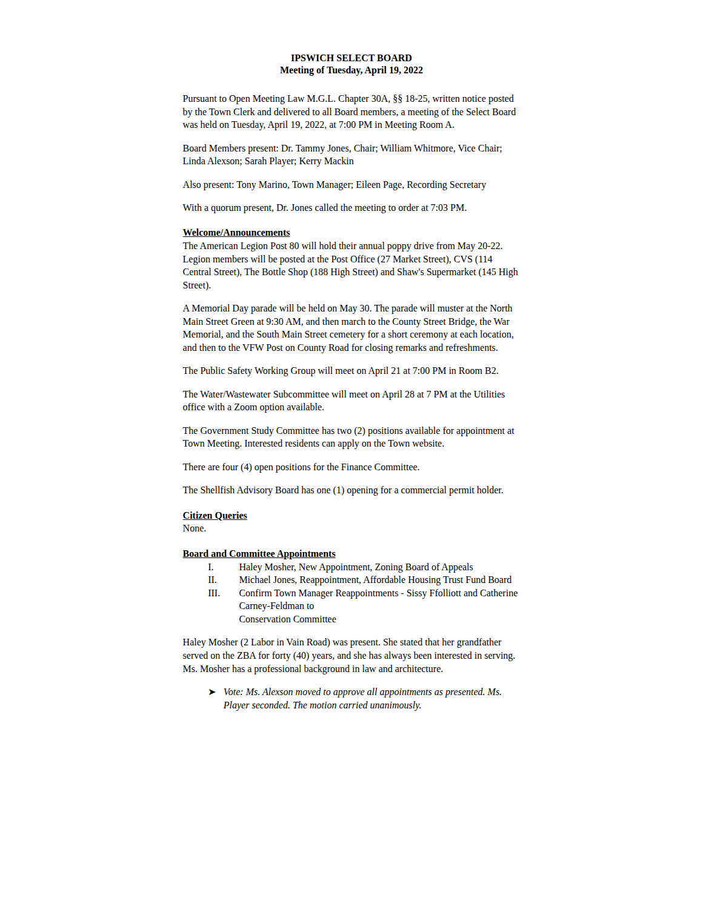IPSWICH SELECT BOARD Meeting of Tuesday, April 19, 2022
Pursuant to Open Meeting Law M.G.L. Chapter 30A, §§ 18-25, written notice posted by the Town Clerk and delivered to all Board members, a meeting of the Select Board was held on Tuesday, April 19, 2022, at 7:00 PM in Meeting Room A.
Board Members present: Dr. Tammy Jones, Chair; William Whitmore, Vice Chair; Linda Alexson; Sarah Player; Kerry Mackin
Also present: Tony Marino, Town Manager; Eileen Page, Recording Secretary
With a quorum present, Dr. Jones called the meeting to order at 7:03 PM.
Welcome/Announcements
The American Legion Post 80 will hold their annual poppy drive from May 20-22. Legion members will be posted at the Post Office (27 Market Street), CVS (114 Central Street), The Bottle Shop (188 High Street) and Shaw's Supermarket (145 High Street).
A Memorial Day parade will be held on May 30. The parade will muster at the North Main Street Green at 9:30 AM, and then march to the County Street Bridge, the War Memorial, and the South Main Street cemetery for a short ceremony at each location, and then to the VFW Post on County Road for closing remarks and refreshments.
The Public Safety Working Group will meet on April 21 at 7:00 PM in Room B2.
The Water/Wastewater Subcommittee will meet on April 28 at 7 PM at the Utilities office with a Zoom option available.
The Government Study Committee has two (2) positions available for appointment at Town Meeting. Interested residents can apply on the Town website.
There are four (4) open positions for the Finance Committee.
The Shellfish Advisory Board has one (1) opening for a commercial permit holder.
Citizen Queries
None.
Board and Committee Appointments
I. Haley Mosher, New Appointment, Zoning Board of Appeals
II. Michael Jones, Reappointment, Affordable Housing Trust Fund Board
III. Confirm Town Manager Reappointments - Sissy Ffolliott and Catherine Carney-Feldman to Conservation Committee
Haley Mosher (2 Labor in Vain Road) was present. She stated that her grandfather served on the ZBA for forty (40) years, and she has always been interested in serving. Ms. Mosher has a professional background in law and architecture.
➤ Vote: Ms. Alexson moved to approve all appointments as presented. Ms. Player seconded. The motion carried unanimously.